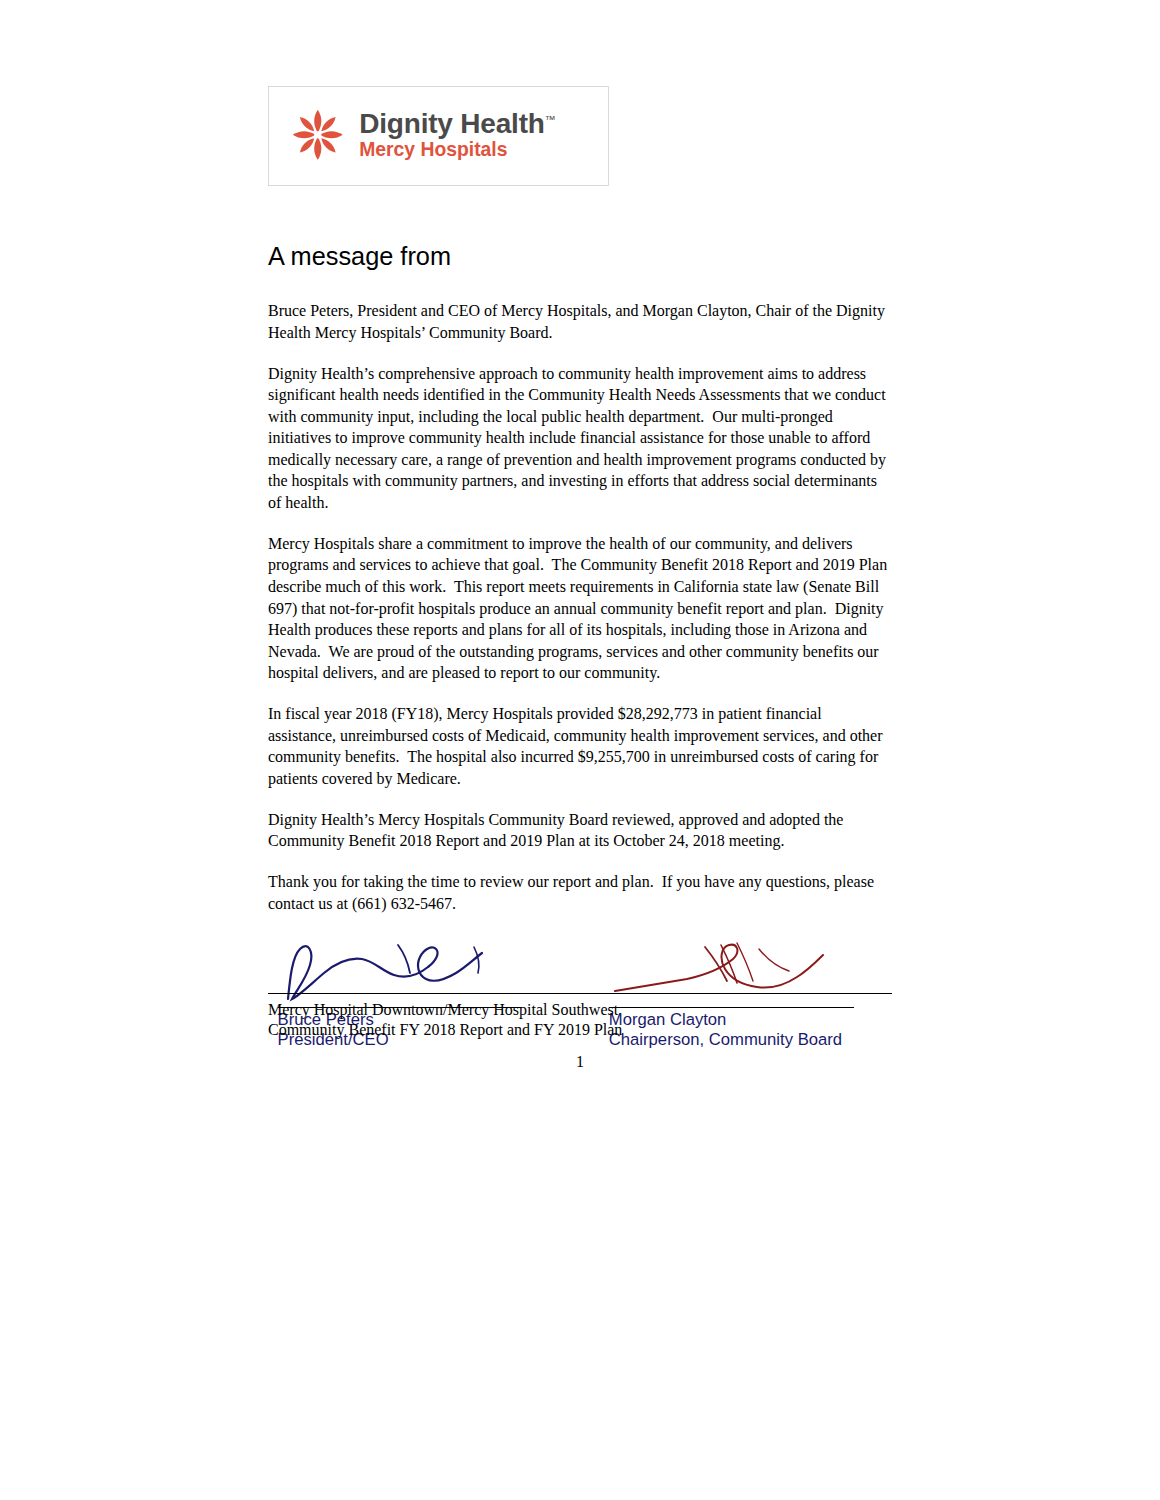Dignity Health™
Mercy Hospitals
A message from
Bruce Peters, President and CEO of Mercy Hospitals, and Morgan Clayton, Chair of the Dignity Health Mercy Hospitals’ Community Board.
Dignity Health’s comprehensive approach to community health improvement aims to address significant health needs identified in the Community Health Needs Assessments that we conduct with community input, including the local public health department. Our multi-pronged initiatives to improve community health include financial assistance for those unable to afford medically necessary care, a range of prevention and health improvement programs conducted by the hospitals with community partners, and investing in efforts that address social determinants of health.
Mercy Hospitals share a commitment to improve the health of our community, and delivers programs and services to achieve that goal. The Community Benefit 2018 Report and 2019 Plan describe much of this work. This report meets requirements in California state law (Senate Bill 697) that not-for-profit hospitals produce an annual community benefit report and plan. Dignity Health produces these reports and plans for all of its hospitals, including those in Arizona and Nevada. We are proud of the outstanding programs, services and other community benefits our hospital delivers, and are pleased to report to our community.
In fiscal year 2018 (FY18), Mercy Hospitals provided $28,292,773 in patient financial assistance, unreimbursed costs of Medicaid, community health improvement services, and other community benefits. The hospital also incurred $9,255,700 in unreimbursed costs of caring for patients covered by Medicare.
Dignity Health’s Mercy Hospitals Community Board reviewed, approved and adopted the Community Benefit 2018 Report and 2019 Plan at its October 24, 2018 meeting.
Thank you for taking the time to review our report and plan. If you have any questions, please contact us at (661) 632-5467.
Bruce Peters
President/CEO
Morgan Clayton
Chairperson, Community Board
Mercy Hospital Downtown/Mercy Hospital Southwest
Community Benefit FY 2018 Report and FY 2019 Plan
1